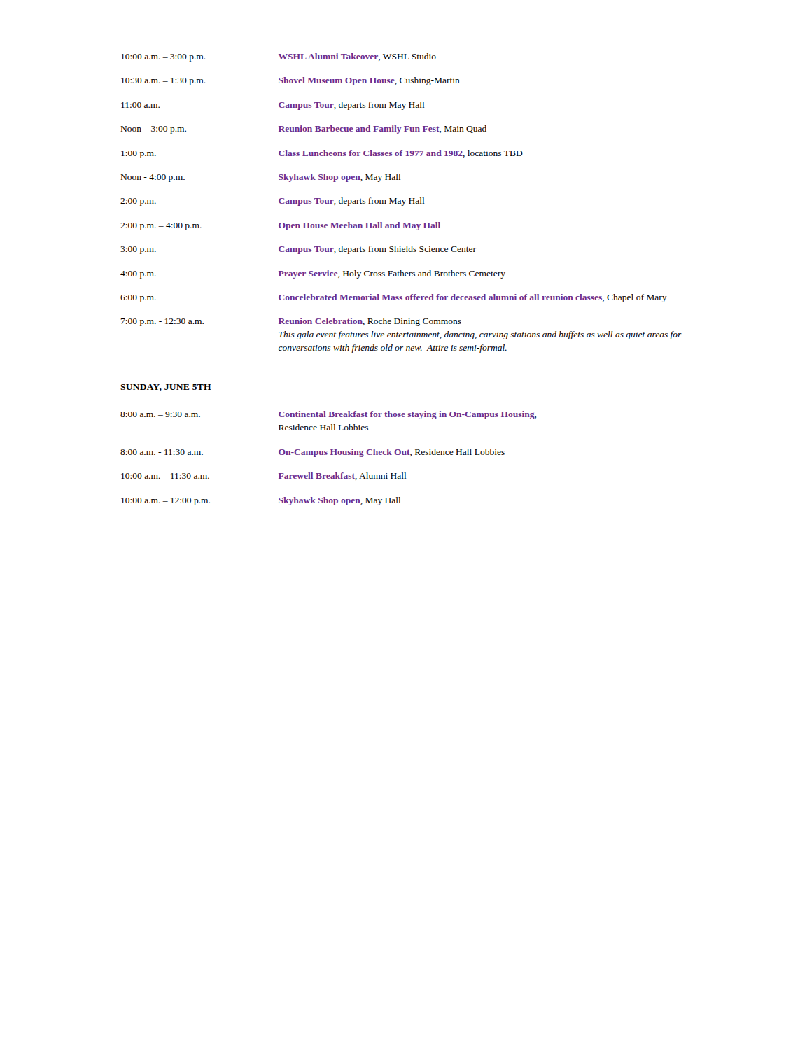| 10:00 a.m. – 3:00 p.m. | WSHL Alumni Takeover , WSHL Studio |
| 10:30 a.m. – 1:30 p.m. | Shovel Museum Open House , Cushing-Martin |
| 11:00 a.m. | Campus Tour , departs from May Hall |
| Noon – 3:00 p.m. | Reunion Barbecue and Family Fun Fest , Main Quad |
| 1:00 p.m. | Class Luncheons for Classes of 1977 and 1982 , locations TBD |
| Noon - 4:00 p.m. | Skyhawk Shop open , May Hall |
| 2:00 p.m. | Campus Tour , departs from May Hall |
| 2:00 p.m. – 4:00 p.m. | Open House Meehan Hall and May Hall |
| 3:00 p.m. | Campus Tour , departs from Shields Science Center |
| 4:00 p.m. | Prayer Service , Holy Cross Fathers and Brothers Cemetery |
| 6:00 p.m. | Concelebrated Memorial Mass offered for deceased alumni of all reunion classes , Chapel of Mary |
| 7:00 p.m. - 12:30 a.m. | Reunion Celebration , Roche Dining Commons This gala event features live entertainment, dancing, carving stations and buffets as well as quiet areas for conversations with friends old or new. Attire is semi-formal. |
SUNDAY, JUNE 5TH
| 8:00 a.m. – 9:30 a.m. | Continental Breakfast for those staying in On-Campus Housing , Residence Hall Lobbies |
| 8:00 a.m. - 11:30 a.m. | On-Campus Housing Check Out , Residence Hall Lobbies |
| 10:00 a.m. – 11:30 a.m. | Farewell Breakfast , Alumni Hall |
| 10:00 a.m. – 12:00 p.m. | Skyhawk Shop open , May Hall |